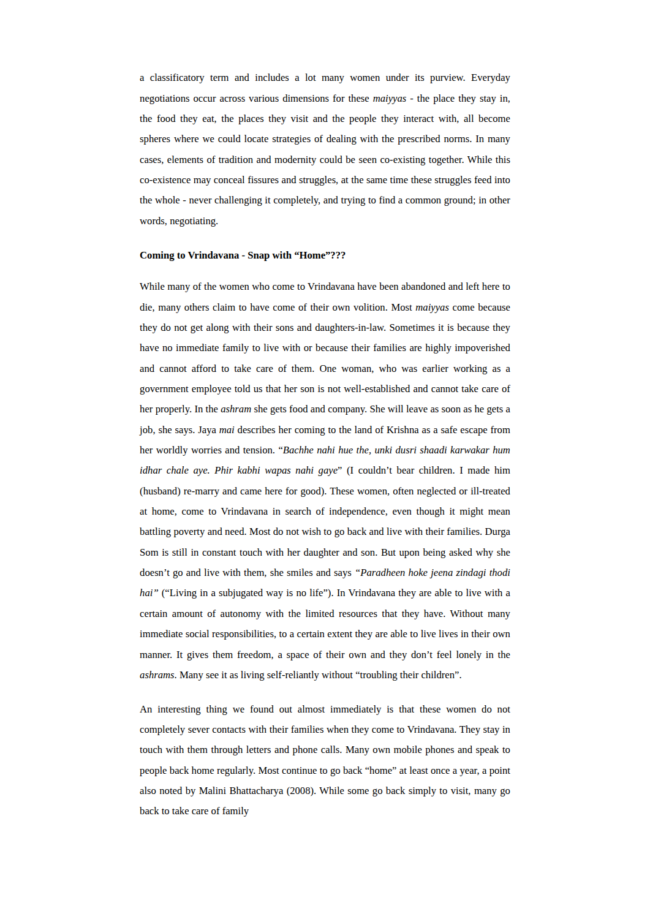a classificatory term and includes a lot many women under its purview. Everyday negotiations occur across various dimensions for these maiyyas - the place they stay in, the food they eat, the places they visit and the people they interact with, all become spheres where we could locate strategies of dealing with the prescribed norms. In many cases, elements of tradition and modernity could be seen co-existing together. While this co-existence may conceal fissures and struggles, at the same time these struggles feed into the whole - never challenging it completely, and trying to find a common ground; in other words, negotiating.
Coming to Vrindavana - Snap with “Home”???
While many of the women who come to Vrindavana have been abandoned and left here to die, many others claim to have come of their own volition. Most maiyyas come because they do not get along with their sons and daughters-in-law. Sometimes it is because they have no immediate family to live with or because their families are highly impoverished and cannot afford to take care of them. One woman, who was earlier working as a government employee told us that her son is not well-established and cannot take care of her properly. In the ashram she gets food and company. She will leave as soon as he gets a job, she says. Jaya mai describes her coming to the land of Krishna as a safe escape from her worldly worries and tension. “Bachhe nahi hue the, unki dusri shaadi karwakar hum idhar chale aye. Phir kabhi wapas nahi gaye” (I couldn’t bear children. I made him (husband) re-marry and came here for good). These women, often neglected or ill-treated at home, come to Vrindavana in search of independence, even though it might mean battling poverty and need. Most do not wish to go back and live with their families. Durga Som is still in constant touch with her daughter and son. But upon being asked why she doesn’t go and live with them, she smiles and says “Paradheen hoke jeena zindagi thodi hai” (“Living in a subjugated way is no life”). In Vrindavana they are able to live with a certain amount of autonomy with the limited resources that they have. Without many immediate social responsibilities, to a certain extent they are able to live lives in their own manner. It gives them freedom, a space of their own and they don’t feel lonely in the ashrams. Many see it as living self-reliantly without “troubling their children”.
An interesting thing we found out almost immediately is that these women do not completely sever contacts with their families when they come to Vrindavana. They stay in touch with them through letters and phone calls. Many own mobile phones and speak to people back home regularly. Most continue to go back “home” at least once a year, a point also noted by Malini Bhattacharya (2008). While some go back simply to visit, many go back to take care of family